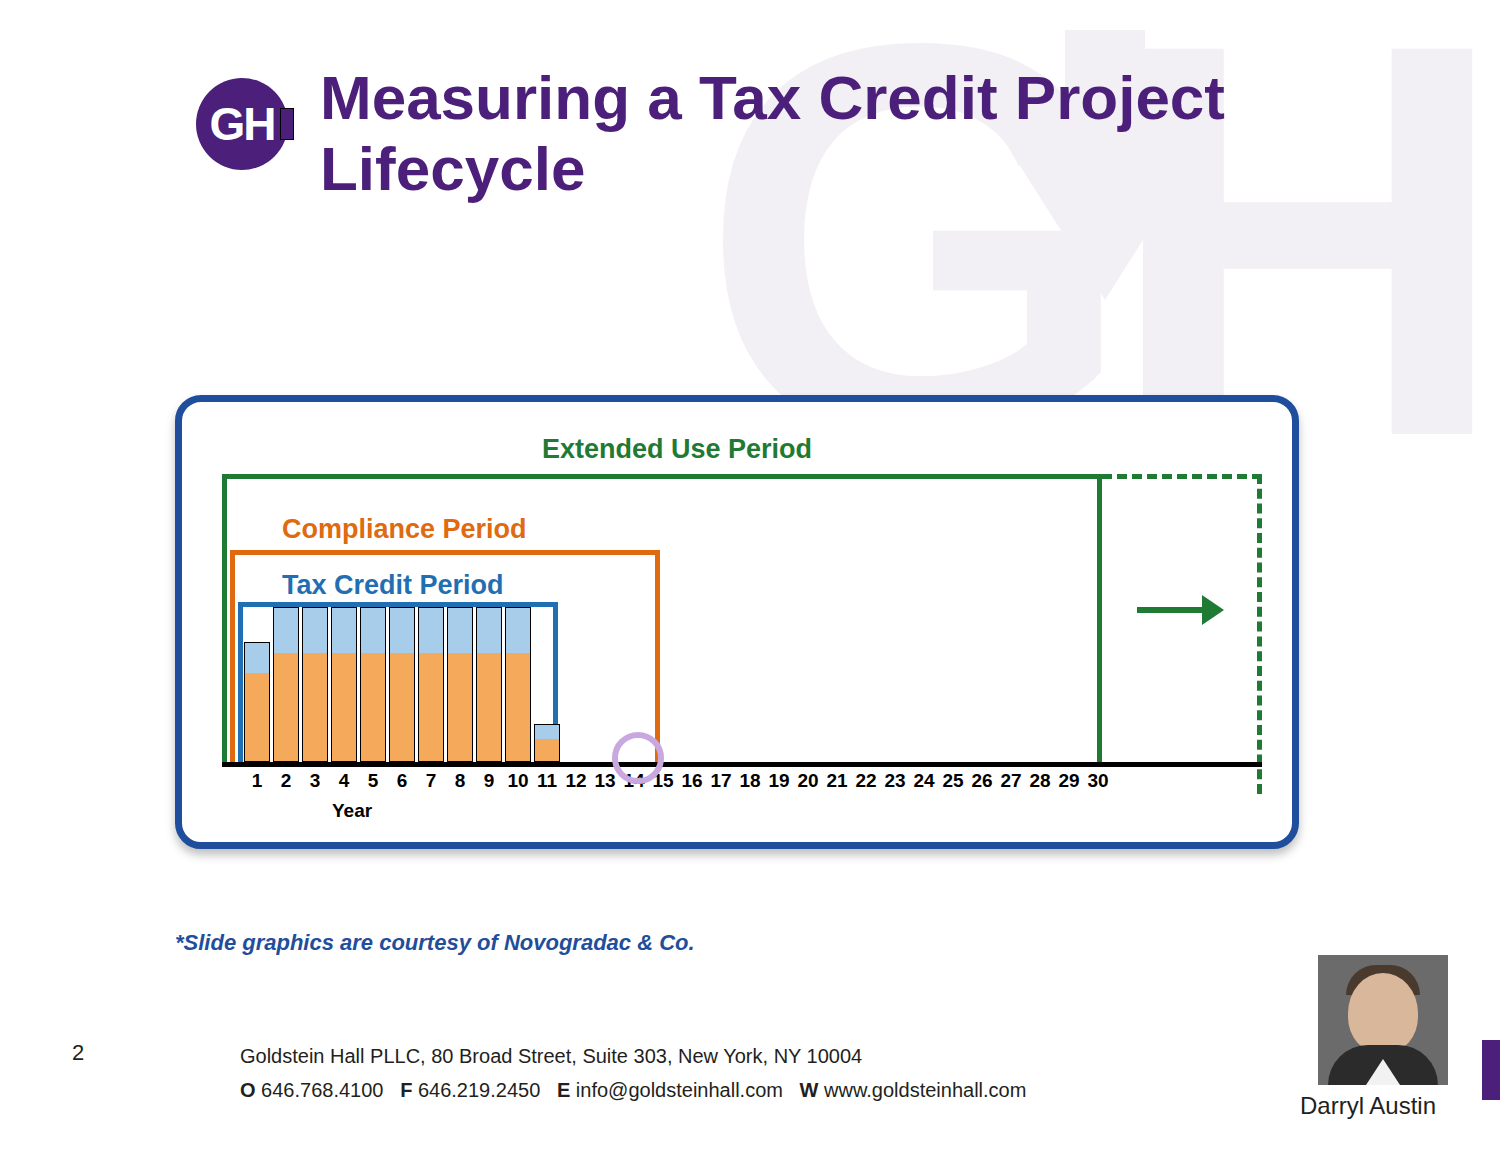GH
GH
Measuring a Tax Credit Project Lifecycle
Extended Use Period
Compliance Period
Tax Credit Period
1 2 3 4 5 6 7 8 9 10 11 12 13 14 15 16 17 18 19 20 21 22 23 24 25 26 27 28 29 30
Year
*Slide graphics are courtesy of Novogradac & Co.
2
Goldstein Hall PLLC, 80 Broad Street, Suite 303, New York, NY 10004
O 646.768.4100 F 646.219.2450 E info@goldsteinhall.com W www.goldsteinhall.com
Darryl Austin